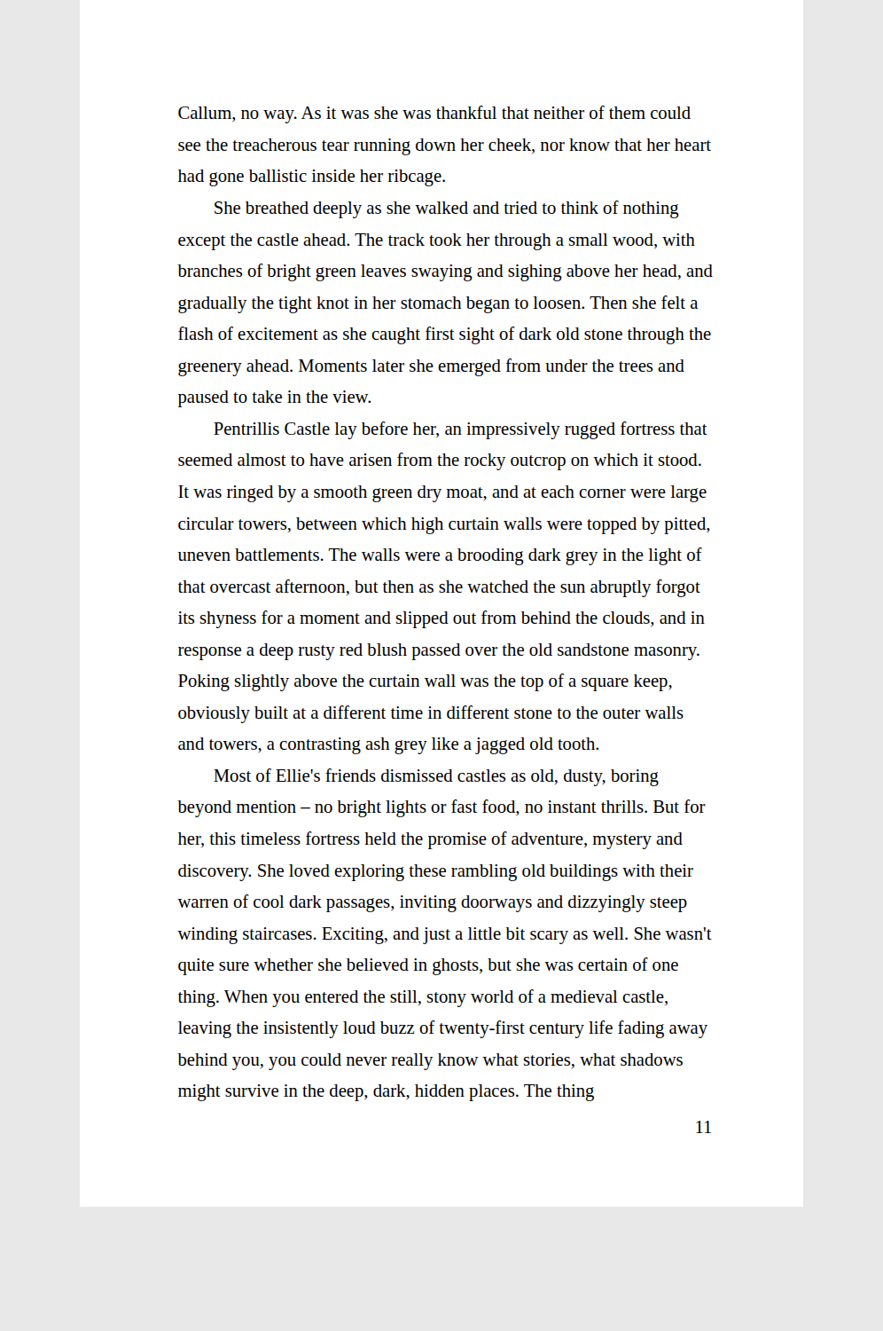Callum, no way. As it was she was thankful that neither of them could see the treacherous tear running down her cheek, nor know that her heart had gone ballistic inside her ribcage.
She breathed deeply as she walked and tried to think of nothing except the castle ahead. The track took her through a small wood, with branches of bright green leaves swaying and sighing above her head, and gradually the tight knot in her stomach began to loosen. Then she felt a flash of excitement as she caught first sight of dark old stone through the greenery ahead. Moments later she emerged from under the trees and paused to take in the view.
Pentrillis Castle lay before her, an impressively rugged fortress that seemed almost to have arisen from the rocky outcrop on which it stood. It was ringed by a smooth green dry moat, and at each corner were large circular towers, between which high curtain walls were topped by pitted, uneven battlements. The walls were a brooding dark grey in the light of that overcast afternoon, but then as she watched the sun abruptly forgot its shyness for a moment and slipped out from behind the clouds, and in response a deep rusty red blush passed over the old sandstone masonry. Poking slightly above the curtain wall was the top of a square keep, obviously built at a different time in different stone to the outer walls and towers, a contrasting ash grey like a jagged old tooth.
Most of Ellie's friends dismissed castles as old, dusty, boring beyond mention – no bright lights or fast food, no instant thrills. But for her, this timeless fortress held the promise of adventure, mystery and discovery. She loved exploring these rambling old buildings with their warren of cool dark passages, inviting doorways and dizzyingly steep winding staircases. Exciting, and just a little bit scary as well. She wasn't quite sure whether she believed in ghosts, but she was certain of one thing. When you entered the still, stony world of a medieval castle, leaving the insistently loud buzz of twenty-first century life fading away behind you, you could never really know what stories, what shadows might survive in the deep, dark, hidden places. The thing
11